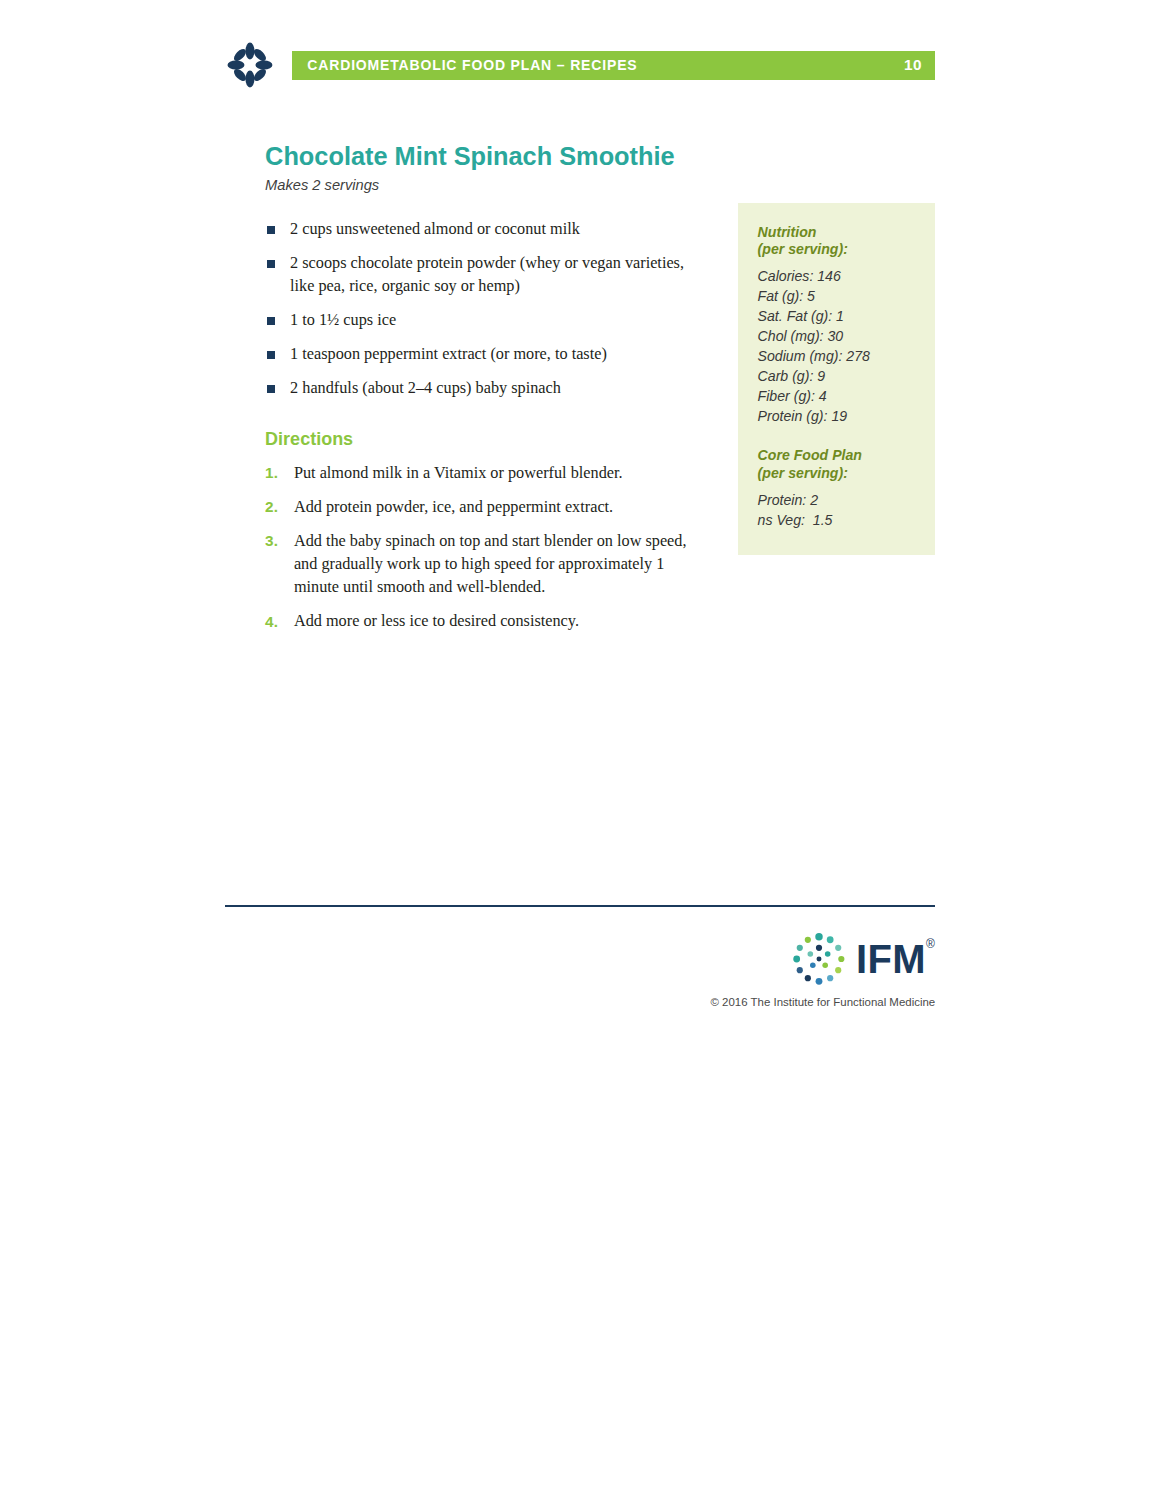Cardiometabolic Food Plan – Recipes 10
Chocolate Mint Spinach Smoothie
Makes 2 servings
2 cups unsweetened almond or coconut milk
2 scoops chocolate protein powder (whey or vegan varieties, like pea, rice, organic soy or hemp)
1 to 1½ cups ice
1 teaspoon peppermint extract (or more, to taste)
2 handfuls (about 2–4 cups) baby spinach
Directions
Put almond milk in a Vitamix or powerful blender.
Add protein powder, ice, and peppermint extract.
Add the baby spinach on top and start blender on low speed, and gradually work up to high speed for approximately 1 minute until smooth and well-blended.
Add more or less ice to desired consistency.
Nutrition
(per serving):
Calories: 146
Fat (g): 5
Sat. Fat (g): 1
Chol (mg): 30
Sodium (mg): 278
Carb (g): 9
Fiber (g): 4
Protein (g): 19
Core Food Plan
(per serving):
Protein: 2
ns Veg: 1.5
IFM®
© 2016 The Institute for Functional Medicine